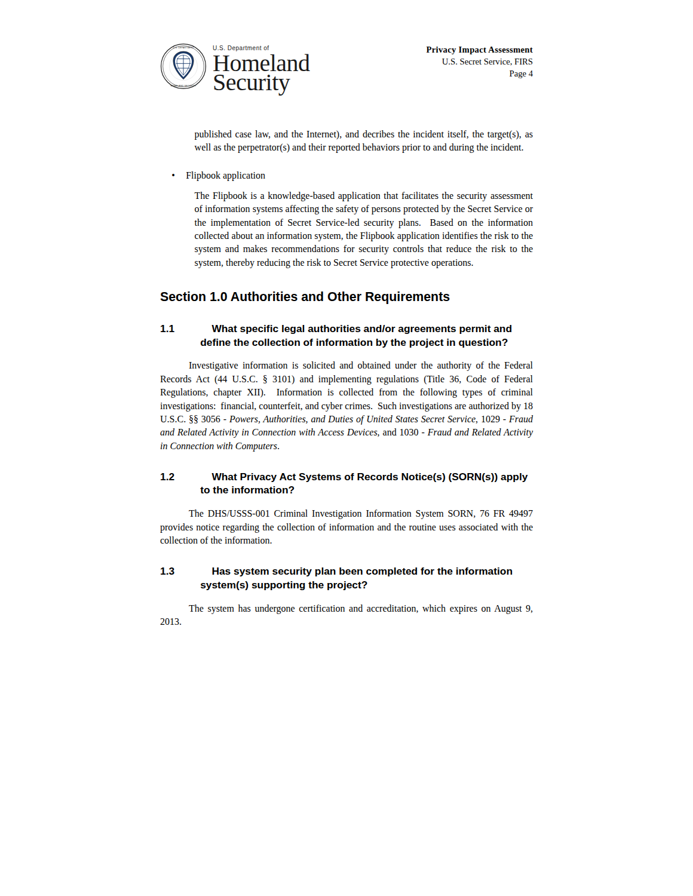U.S. DEPARTMENT HOMELAND SECURITY
U.S. Department of
Homeland Security
Privacy Impact Assessment
U.S. Secret Service, FIRS
Page 4
published case law, and the Internet), and decribes the incident itself, the target(s), as well as the perpetrator(s) and their reported behaviors prior to and during the incident.
Flipbook application
The Flipbook is a knowledge-based application that facilitates the security assessment of information systems affecting the safety of persons protected by the Secret Service or the implementation of Secret Service-led security plans. Based on the information collected about an information system, the Flipbook application identifies the risk to the system and makes recommendations for security controls that reduce the risk to the system, thereby reducing the risk to Secret Service protective operations.
Section 1.0 Authorities and Other Requirements
1.1 What specific legal authorities and/or agreements permit and define the collection of information by the project in question?
Investigative information is solicited and obtained under the authority of the Federal Records Act (44 U.S.C. § 3101) and implementing regulations (Title 36, Code of Federal Regulations, chapter XII). Information is collected from the following types of criminal investigations: financial, counterfeit, and cyber crimes. Such investigations are authorized by 18 U.S.C. §§ 3056 - Powers, Authorities, and Duties of United States Secret Service, 1029 - Fraud and Related Activity in Connection with Access Devices, and 1030 - Fraud and Related Activity in Connection with Computers.
1.2 What Privacy Act Systems of Records Notice(s) (SORN(s)) apply to the information?
The DHS/USSS-001 Criminal Investigation Information System SORN, 76 FR 49497 provides notice regarding the collection of information and the routine uses associated with the collection of the information.
1.3 Has system security plan been completed for the information system(s) supporting the project?
The system has undergone certification and accreditation, which expires on August 9, 2013.